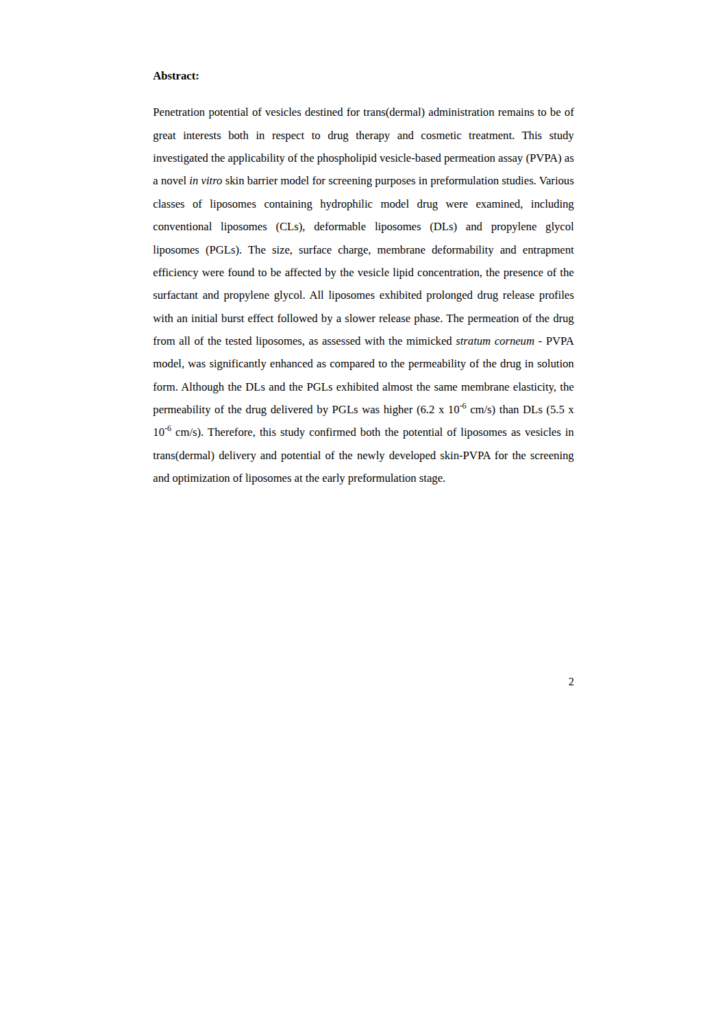Abstract:
Penetration potential of vesicles destined for trans(dermal) administration remains to be of great interests both in respect to drug therapy and cosmetic treatment. This study investigated the applicability of the phospholipid vesicle-based permeation assay (PVPA) as a novel in vitro skin barrier model for screening purposes in preformulation studies. Various classes of liposomes containing hydrophilic model drug were examined, including conventional liposomes (CLs), deformable liposomes (DLs) and propylene glycol liposomes (PGLs). The size, surface charge, membrane deformability and entrapment efficiency were found to be affected by the vesicle lipid concentration, the presence of the surfactant and propylene glycol. All liposomes exhibited prolonged drug release profiles with an initial burst effect followed by a slower release phase. The permeation of the drug from all of the tested liposomes, as assessed with the mimicked stratum corneum - PVPA model, was significantly enhanced as compared to the permeability of the drug in solution form. Although the DLs and the PGLs exhibited almost the same membrane elasticity, the permeability of the drug delivered by PGLs was higher (6.2 x 10-6 cm/s) than DLs (5.5 x 10-6 cm/s). Therefore, this study confirmed both the potential of liposomes as vesicles in trans(dermal) delivery and potential of the newly developed skin-PVPA for the screening and optimization of liposomes at the early preformulation stage.
2